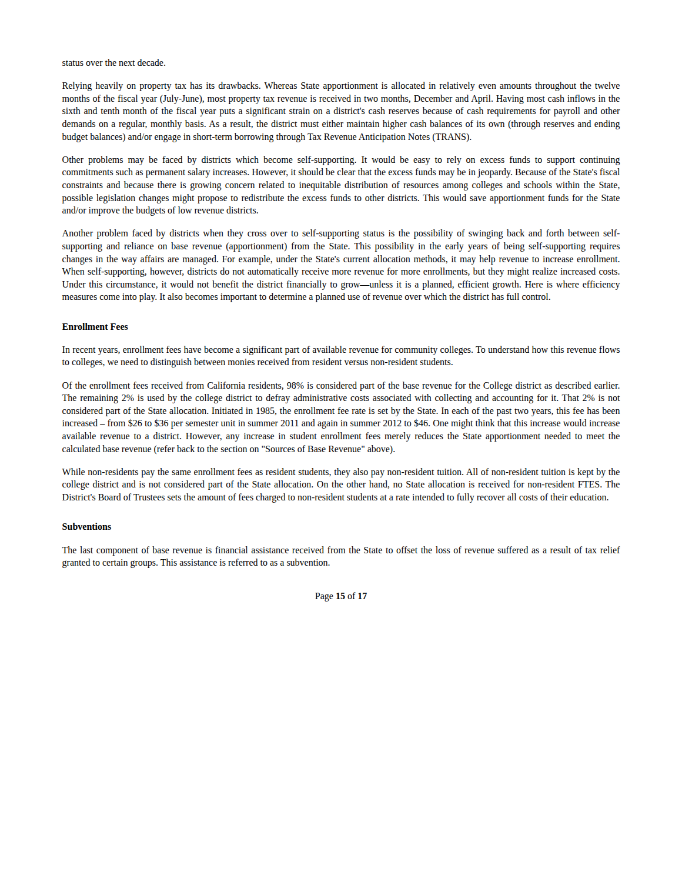status over the next decade.
Relying heavily on property tax has its drawbacks. Whereas State apportionment is allocated in relatively even amounts throughout the twelve months of the fiscal year (July-June), most property tax revenue is received in two months, December and April. Having most cash inflows in the sixth and tenth month of the fiscal year puts a significant strain on a district's cash reserves because of cash requirements for payroll and other demands on a regular, monthly basis. As a result, the district must either maintain higher cash balances of its own (through reserves and ending budget balances) and/or engage in short-term borrowing through Tax Revenue Anticipation Notes (TRANS).
Other problems may be faced by districts which become self-supporting. It would be easy to rely on excess funds to support continuing commitments such as permanent salary increases. However, it should be clear that the excess funds may be in jeopardy. Because of the State's fiscal constraints and because there is growing concern related to inequitable distribution of resources among colleges and schools within the State, possible legislation changes might propose to redistribute the excess funds to other districts. This would save apportionment funds for the State and/or improve the budgets of low revenue districts.
Another problem faced by districts when they cross over to self-supporting status is the possibility of swinging back and forth between self-supporting and reliance on base revenue (apportionment) from the State. This possibility in the early years of being self-supporting requires changes in the way affairs are managed. For example, under the State's current allocation methods, it may help revenue to increase enrollment. When self-supporting, however, districts do not automatically receive more revenue for more enrollments, but they might realize increased costs. Under this circumstance, it would not benefit the district financially to grow—unless it is a planned, efficient growth. Here is where efficiency measures come into play. It also becomes important to determine a planned use of revenue over which the district has full control.
Enrollment Fees
In recent years, enrollment fees have become a significant part of available revenue for community colleges. To understand how this revenue flows to colleges, we need to distinguish between monies received from resident versus non-resident students.
Of the enrollment fees received from California residents, 98% is considered part of the base revenue for the College district as described earlier. The remaining 2% is used by the college district to defray administrative costs associated with collecting and accounting for it. That 2% is not considered part of the State allocation. Initiated in 1985, the enrollment fee rate is set by the State. In each of the past two years, this fee has been increased – from $26 to $36 per semester unit in summer 2011 and again in summer 2012 to $46. One might think that this increase would increase available revenue to a district. However, any increase in student enrollment fees merely reduces the State apportionment needed to meet the calculated base revenue (refer back to the section on "Sources of Base Revenue" above).
While non-residents pay the same enrollment fees as resident students, they also pay non-resident tuition. All of non-resident tuition is kept by the college district and is not considered part of the State allocation. On the other hand, no State allocation is received for non-resident FTES. The District's Board of Trustees sets the amount of fees charged to non-resident students at a rate intended to fully recover all costs of their education.
Subventions
The last component of base revenue is financial assistance received from the State to offset the loss of revenue suffered as a result of tax relief granted to certain groups. This assistance is referred to as a subvention.
Page 15 of 17